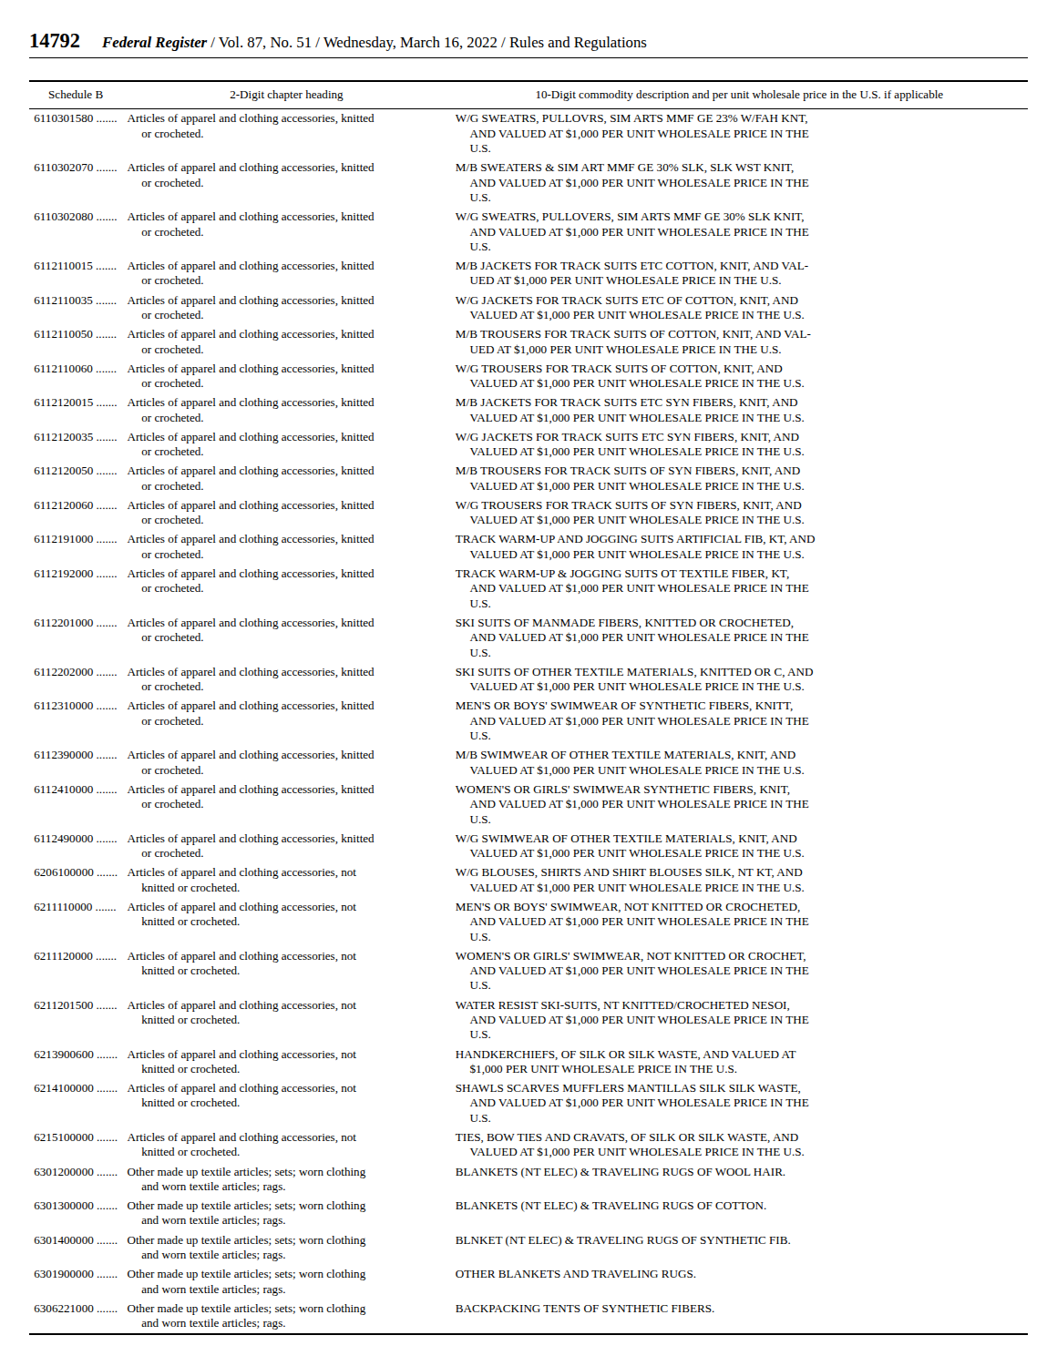14792 Federal Register / Vol. 87, No. 51 / Wednesday, March 16, 2022 / Rules and Regulations
| Schedule B | 2-Digit chapter heading | 10-Digit commodity description and per unit wholesale price in the U.S. if applicable |
| --- | --- | --- |
| 6110301580 ....... | Articles of apparel and clothing accessories, knitted or crocheted. | W/G SWEATRS, PULLOVRS, SIM ARTS MMF GE 23% W/FAH KNT, AND VALUED AT $1,000 PER UNIT WHOLESALE PRICE IN THE U.S. |
| 6110302070 ....... | Articles of apparel and clothing accessories, knitted or crocheted. | M/B SWEATERS & SIM ART MMF GE 30% SLK, SLK WST KNIT, AND VALUED AT $1,000 PER UNIT WHOLESALE PRICE IN THE U.S. |
| 6110302080 ....... | Articles of apparel and clothing accessories, knitted or crocheted. | W/G SWEATRS, PULLOVERS, SIM ARTS MMF GE 30% SLK KNIT, AND VALUED AT $1,000 PER UNIT WHOLESALE PRICE IN THE U.S. |
| 6112110015 ....... | Articles of apparel and clothing accessories, knitted or crocheted. | M/B JACKETS FOR TRACK SUITS ETC COTTON, KNIT, AND VAL- UED AT $1,000 PER UNIT WHOLESALE PRICE IN THE U.S. |
| 6112110035 ....... | Articles of apparel and clothing accessories, knitted or crocheted. | W/G JACKETS FOR TRACK SUITS ETC OF COTTON, KNIT, AND VALUED AT $1,000 PER UNIT WHOLESALE PRICE IN THE U.S. |
| 6112110050 ....... | Articles of apparel and clothing accessories, knitted or crocheted. | M/B TROUSERS FOR TRACK SUITS OF COTTON, KNIT, AND VAL- UED AT $1,000 PER UNIT WHOLESALE PRICE IN THE U.S. |
| 6112110060 ....... | Articles of apparel and clothing accessories, knitted or crocheted. | W/G TROUSERS FOR TRACK SUITS OF COTTON, KNIT, AND VALUED AT $1,000 PER UNIT WHOLESALE PRICE IN THE U.S. |
| 6112120015 ....... | Articles of apparel and clothing accessories, knitted or crocheted. | M/B JACKETS FOR TRACK SUITS ETC SYN FIBERS, KNIT, AND VALUED AT $1,000 PER UNIT WHOLESALE PRICE IN THE U.S. |
| 6112120035 ....... | Articles of apparel and clothing accessories, knitted or crocheted. | W/G JACKETS FOR TRACK SUITS ETC SYN FIBERS, KNIT, AND VALUED AT $1,000 PER UNIT WHOLESALE PRICE IN THE U.S. |
| 6112120050 ....... | Articles of apparel and clothing accessories, knitted or crocheted. | M/B TROUSERS FOR TRACK SUITS OF SYN FIBERS, KNIT, AND VALUED AT $1,000 PER UNIT WHOLESALE PRICE IN THE U.S. |
| 6112120060 ....... | Articles of apparel and clothing accessories, knitted or crocheted. | W/G TROUSERS FOR TRACK SUITS OF SYN FIBERS, KNIT, AND VALUED AT $1,000 PER UNIT WHOLESALE PRICE IN THE U.S. |
| 6112191000 ....... | Articles of apparel and clothing accessories, knitted or crocheted. | TRACK WARM-UP AND JOGGING SUITS ARTIFICIAL FIB, KT, AND VALUED AT $1,000 PER UNIT WHOLESALE PRICE IN THE U.S. |
| 6112192000 ....... | Articles of apparel and clothing accessories, knitted or crocheted. | TRACK WARM-UP & JOGGING SUITS OT TEXTILE FIBER, KT, AND VALUED AT $1,000 PER UNIT WHOLESALE PRICE IN THE U.S. |
| 6112201000 ....... | Articles of apparel and clothing accessories, knitted or crocheted. | SKI SUITS OF MANMADE FIBERS, KNITTED OR CROCHETED, AND VALUED AT $1,000 PER UNIT WHOLESALE PRICE IN THE U.S. |
| 6112202000 ....... | Articles of apparel and clothing accessories, knitted or crocheted. | SKI SUITS OF OTHER TEXTILE MATERIALS, KNITTED OR C, AND VALUED AT $1,000 PER UNIT WHOLESALE PRICE IN THE U.S. |
| 6112310000 ....... | Articles of apparel and clothing accessories, knitted or crocheted. | MEN'S OR BOYS' SWIMWEAR OF SYNTHETIC FIBERS, KNITT, AND VALUED AT $1,000 PER UNIT WHOLESALE PRICE IN THE U.S. |
| 6112390000 ....... | Articles of apparel and clothing accessories, knitted or crocheted. | M/B SWIMWEAR OF OTHER TEXTILE MATERIALS, KNIT, AND VALUED AT $1,000 PER UNIT WHOLESALE PRICE IN THE U.S. |
| 6112410000 ....... | Articles of apparel and clothing accessories, knitted or crocheted. | WOMEN'S OR GIRLS' SWIMWEAR SYNTHETIC FIBERS, KNIT, AND VALUED AT $1,000 PER UNIT WHOLESALE PRICE IN THE U.S. |
| 6112490000 ....... | Articles of apparel and clothing accessories, knitted or crocheted. | W/G SWIMWEAR OF OTHER TEXTILE MATERIALS, KNIT, AND VALUED AT $1,000 PER UNIT WHOLESALE PRICE IN THE U.S. |
| 6206100000 ....... | Articles of apparel and clothing accessories, not knitted or crocheted. | W/G BLOUSES, SHIRTS AND SHIRT BLOUSES SILK, NT KT, AND VALUED AT $1,000 PER UNIT WHOLESALE PRICE IN THE U.S. |
| 6211110000 ....... | Articles of apparel and clothing accessories, not knitted or crocheted. | MEN'S OR BOYS' SWIMWEAR, NOT KNITTED OR CROCHETED, AND VALUED AT $1,000 PER UNIT WHOLESALE PRICE IN THE U.S. |
| 6211120000 ....... | Articles of apparel and clothing accessories, not knitted or crocheted. | WOMEN'S OR GIRLS' SWIMWEAR, NOT KNITTED OR CROCHET, AND VALUED AT $1,000 PER UNIT WHOLESALE PRICE IN THE U.S. |
| 6211201500 ....... | Articles of apparel and clothing accessories, not knitted or crocheted. | WATER RESIST SKI-SUITS, NT KNITTED/CROCHETED NESOI, AND VALUED AT $1,000 PER UNIT WHOLESALE PRICE IN THE U.S. |
| 6213900600 ....... | Articles of apparel and clothing accessories, not knitted or crocheted. | HANDKERCHIEFS, OF SILK OR SILK WASTE, AND VALUED AT $1,000 PER UNIT WHOLESALE PRICE IN THE U.S. |
| 6214100000 ....... | Articles of apparel and clothing accessories, not knitted or crocheted. | SHAWLS SCARVES MUFFLERS MANTILLAS SILK SILK WASTE, AND VALUED AT $1,000 PER UNIT WHOLESALE PRICE IN THE U.S. |
| 6215100000 ....... | Articles of apparel and clothing accessories, not knitted or crocheted. | TIES, BOW TIES AND CRAVATS, OF SILK OR SILK WASTE, AND VALUED AT $1,000 PER UNIT WHOLESALE PRICE IN THE U.S. |
| 6301200000 ....... | Other made up textile articles; sets; worn clothing and worn textile articles; rags. | BLANKETS (NT ELEC) & TRAVELING RUGS OF WOOL HAIR. |
| 6301300000 ....... | Other made up textile articles; sets; worn clothing and worn textile articles; rags. | BLANKETS (NT ELEC) & TRAVELING RUGS OF COTTON. |
| 6301400000 ....... | Other made up textile articles; sets; worn clothing and worn textile articles; rags. | BLNKET (NT ELEC) & TRAVELING RUGS OF SYNTHETIC FIB. |
| 6301900000 ....... | Other made up textile articles; sets; worn clothing and worn textile articles; rags. | OTHER BLANKETS AND TRAVELING RUGS. |
| 6306221000 ....... | Other made up textile articles; sets; worn clothing and worn textile articles; rags. | BACKPACKING TENTS OF SYNTHETIC FIBERS. |